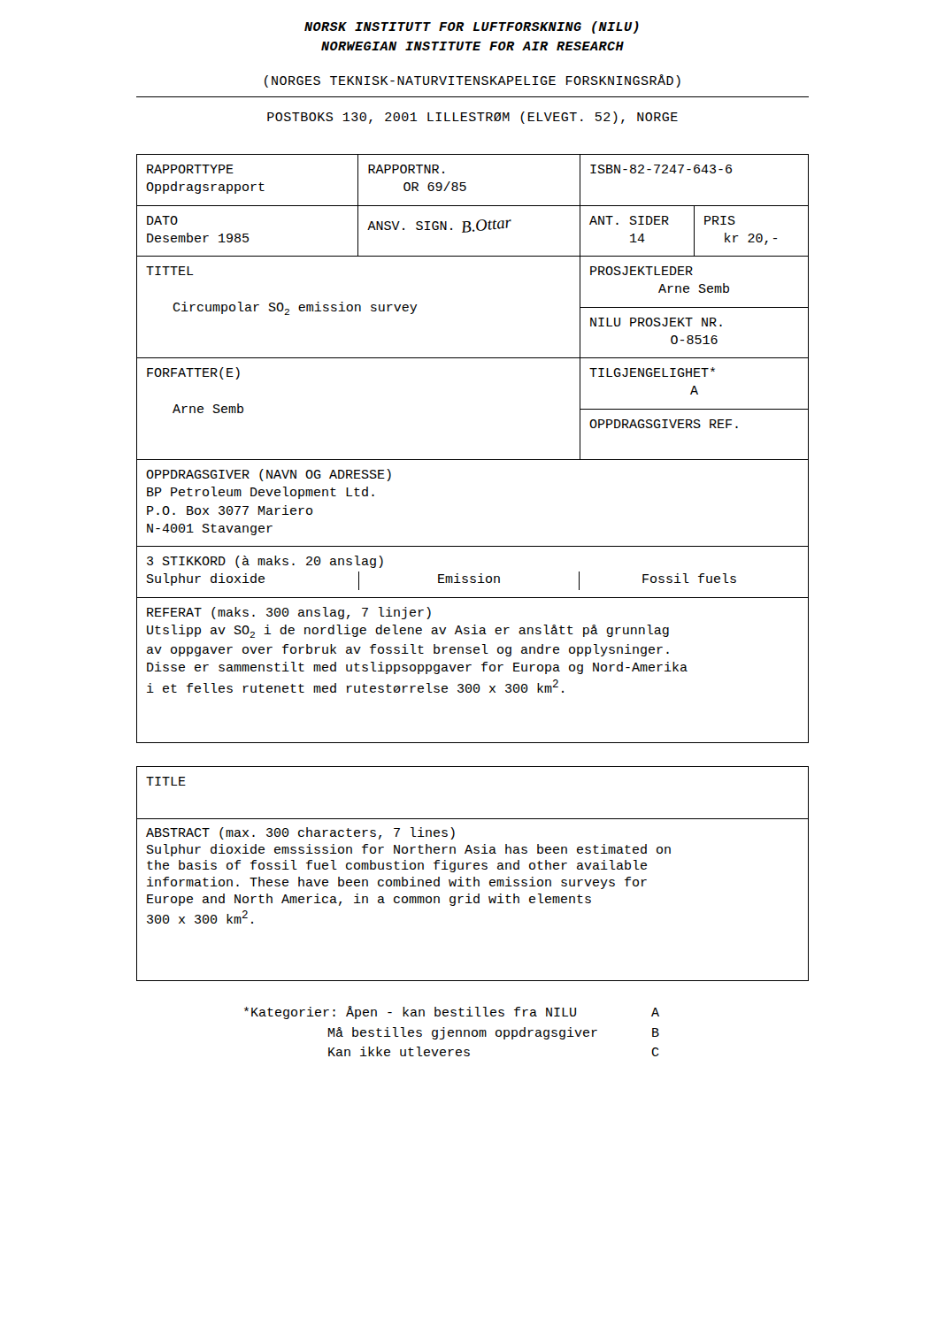NORSK INSTITUTT FOR LUFTFORSKNING (NILU)
NORWEGIAN INSTITUTE FOR AIR RESEARCH
(NORGES TEKNISK-NATURVITENSKAPELIGE FORSKNINGSRÅD)
POSTBOKS 130, 2001 LILLESTRØM (ELVEGT. 52), NORGE
| RAPPORTTYPE Oppdragsrapport | RAPPORTNR. OR 69/85 | ISBN-82-7247-643-6 |
| DATO Desember 1985 | ANSV. SIGN. B.Ottar | ANT. SIDER 14 | PRIS kr 20,- |
| TITTEL Circumpolar SO 2 emission survey | PROSJEKTLEDER Arne Semb |
| NILU PROSJEKT NR. O-8516 |
| FORFATTER(E) Arne Semb | TILGJENGELIGHET* A |
| OPPDRAGSGIVERS REF. |
| OPPDRAGSGIVER (NAVN OG ADRESSE) BP Petroleum Development Ltd. P.O. Box 3077 Mariero N-4001 Stavanger |
| 3 STIKKORD (à maks. 20 anslag) Sulphur dioxide Emission Fossil fuels |
| REFERAT (maks. 300 anslag, 7 linjer) Utslipp av SO 2 i de nordlige delene av Asia er anslått på grunnlag av oppgaver over forbruk av fossilt brensel og andre opplysninger. Disse er sammenstilt med utslippsoppgaver for Europa og Nord-Amerika i et felles rutenett med rutestørrelse 300 x 300 km 2 . |
| TITLE |
| ABSTRACT (max. 300 characters, 7 lines) Sulphur dioxide emssission for Northern Asia has been estimated on the basis of fossil fuel combustion figures and other available information. These have been combined with emission surveys for Europe and North America, in a common grid with elements 300 x 300 km 2 . |
| *Kategorier: Åpen - kan bestilles fra NILU | A |
| Må bestilles gjennom oppdragsgiver | B |
| Kan ikke utleveres | C |